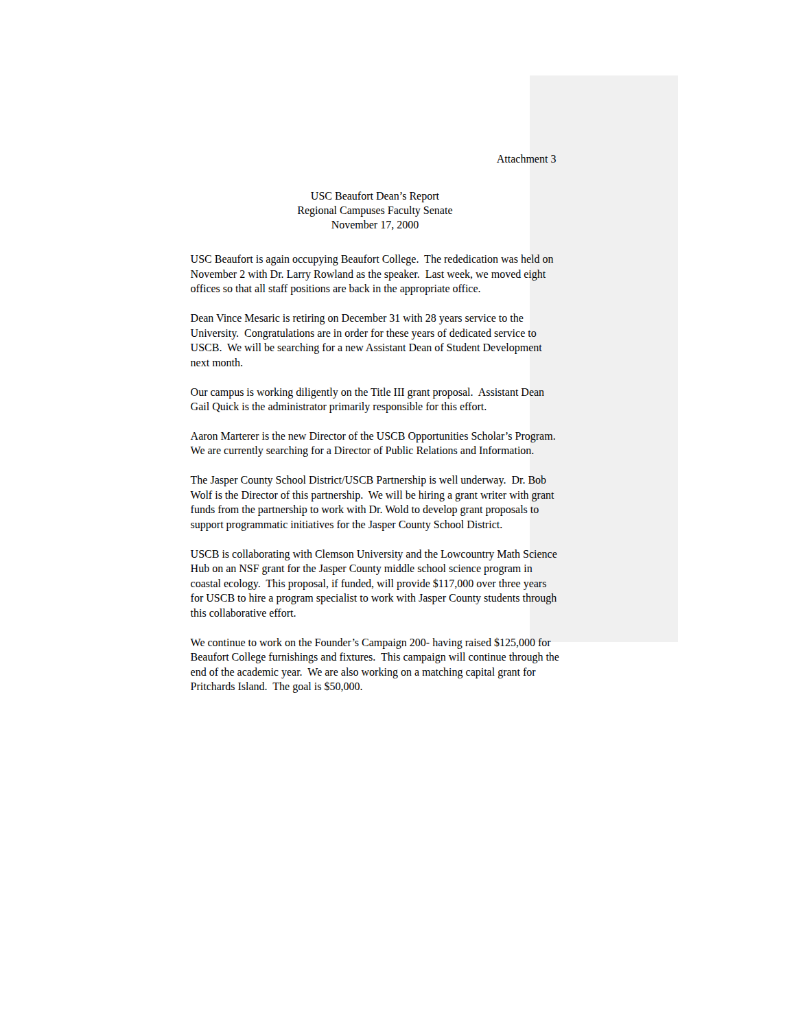Attachment 3
USC Beaufort Dean’s Report
Regional Campuses Faculty Senate
November 17, 2000
USC Beaufort is again occupying Beaufort College. The rededication was held on November 2 with Dr. Larry Rowland as the speaker. Last week, we moved eight offices so that all staff positions are back in the appropriate office.
Dean Vince Mesaric is retiring on December 31 with 28 years service to the University. Congratulations are in order for these years of dedicated service to USCB. We will be searching for a new Assistant Dean of Student Development next month.
Our campus is working diligently on the Title III grant proposal. Assistant Dean Gail Quick is the administrator primarily responsible for this effort.
Aaron Marterer is the new Director of the USCB Opportunities Scholar’s Program. We are currently searching for a Director of Public Relations and Information.
The Jasper County School District/USCB Partnership is well underway. Dr. Bob Wolf is the Director of this partnership. We will be hiring a grant writer with grant funds from the partnership to work with Dr. Wold to develop grant proposals to support programmatic initiatives for the Jasper County School District.
USCB is collaborating with Clemson University and the Lowcountry Math Science Hub on an NSF grant for the Jasper County middle school science program in coastal ecology. This proposal, if funded, will provide $117,000 over three years for USCB to hire a program specialist to work with Jasper County students through this collaborative effort.
We continue to work on the Founder’s Campaign 200- having raised $125,000 for Beaufort College furnishings and fixtures. This campaign will continue through the end of the academic year. We are also working on a matching capital grant for Pritchards Island. The goal is $50,000.